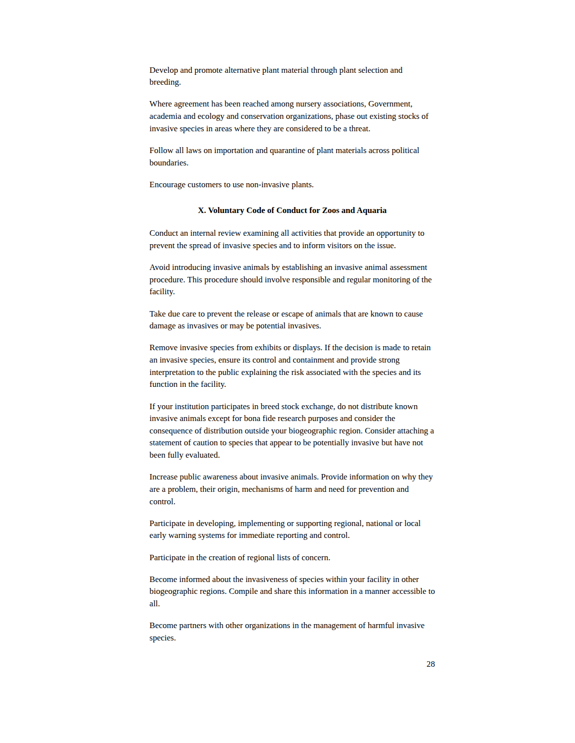Develop and promote alternative plant material through plant selection and breeding.
Where agreement has been reached among nursery associations, Government, academia and ecology and conservation organizations, phase out existing stocks of invasive species in areas where they are considered to be a threat.
Follow all laws on importation and quarantine of plant materials across political boundaries.
Encourage customers to use non-invasive plants.
X. Voluntary Code of Conduct for Zoos and Aquaria
Conduct an internal review examining all activities that provide an opportunity to prevent the spread of invasive species and to inform visitors on the issue.
Avoid introducing invasive animals by establishing an invasive animal assessment procedure. This procedure should involve responsible and regular monitoring of the facility.
Take due care to prevent the release or escape of animals that are known to cause damage as invasives or may be potential invasives.
Remove invasive species from exhibits or displays. If the decision is made to retain an invasive species, ensure its control and containment and provide strong interpretation to the public explaining the risk associated with the species and its function in the facility.
If your institution participates in breed stock exchange, do not distribute known invasive animals except for bona fide research purposes and consider the consequence of distribution outside your biogeographic region. Consider attaching a statement of caution to species that appear to be potentially invasive but have not been fully evaluated.
Increase public awareness about invasive animals. Provide information on why they are a problem, their origin, mechanisms of harm and need for prevention and control.
Participate in developing, implementing or supporting regional, national or local early warning systems for immediate reporting and control.
Participate in the creation of regional lists of concern.
Become informed about the invasiveness of species within your facility in other biogeographic regions. Compile and share this information in a manner accessible to all.
Become partners with other organizations in the management of harmful invasive species.
28